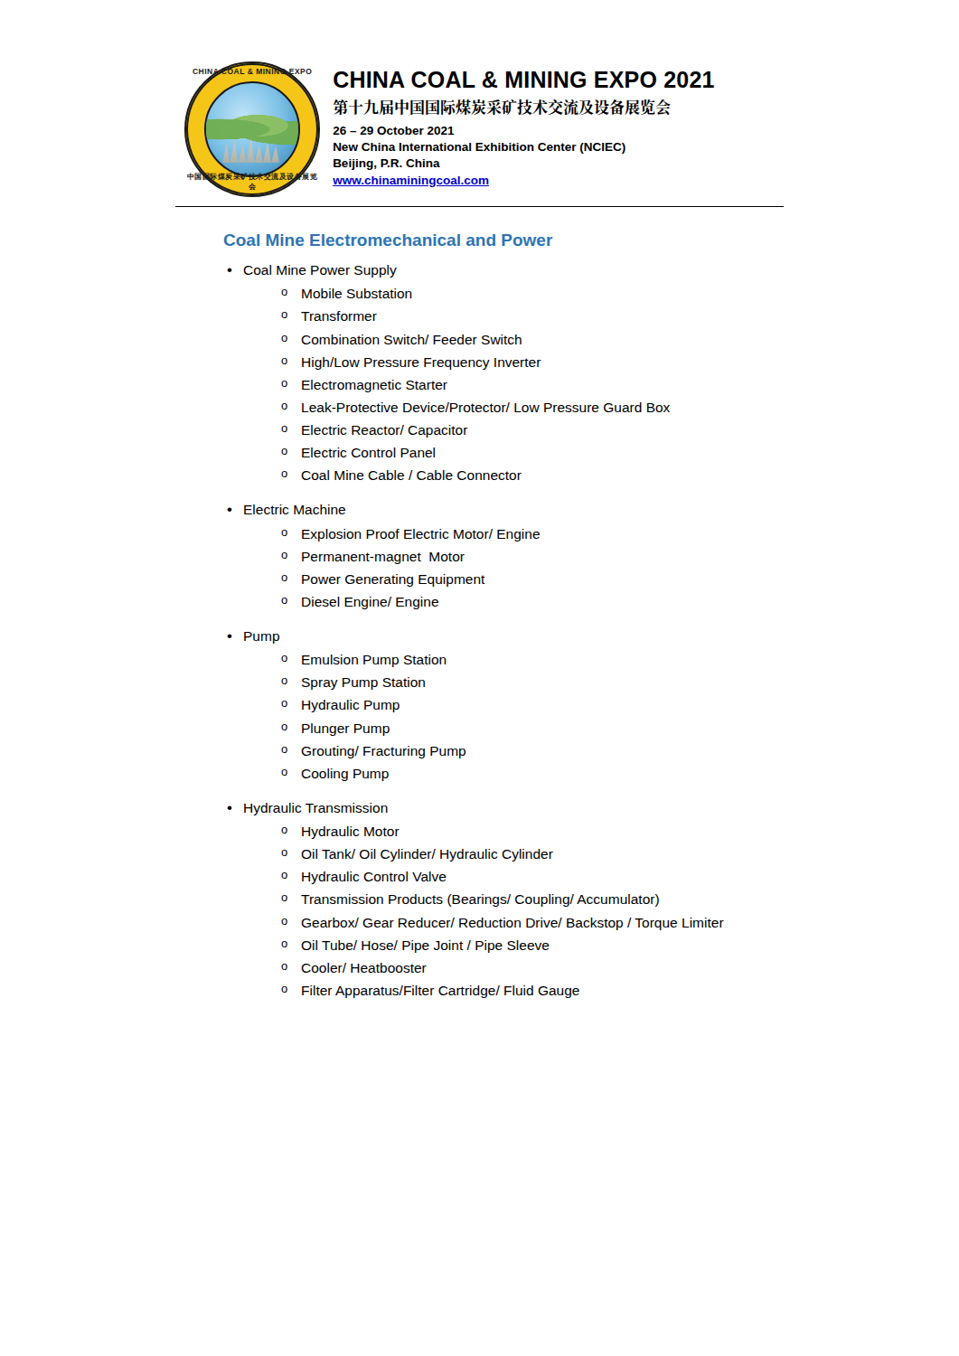CHINA COAL & MINING EXPO
中国国际煤炭采矿技术交流及设备展览会
CHINA COAL & MINING EXPO 2021
第十九届中国国际煤炭采矿技术交流及设备展览会
26 – 29 October 2021
New China International Exhibition Center (NCIEC)
Beijing, P.R. China
www.chinaminingcoal.com
Coal Mine Electromechanical and Power
Coal Mine Power Supply
Mobile Substation
Transformer
Combination Switch/ Feeder Switch
High/Low Pressure Frequency Inverter
Electromagnetic Starter
Leak-Protective Device/Protector/ Low Pressure Guard Box
Electric Reactor/ Capacitor
Electric Control Panel
Coal Mine Cable / Cable Connector
Electric Machine
Explosion Proof Electric Motor/ Engine
Permanent-magnet Motor
Power Generating Equipment
Diesel Engine/ Engine
Pump
Emulsion Pump Station
Spray Pump Station
Hydraulic Pump
Plunger Pump
Grouting/ Fracturing Pump
Cooling Pump
Hydraulic Transmission
Hydraulic Motor
Oil Tank/ Oil Cylinder/ Hydraulic Cylinder
Hydraulic Control Valve
Transmission Products (Bearings/ Coupling/ Accumulator)
Gearbox/ Gear Reducer/ Reduction Drive/ Backstop / Torque Limiter
Oil Tube/ Hose/ Pipe Joint / Pipe Sleeve
Cooler/ Heatbooster
Filter Apparatus/Filter Cartridge/ Fluid Gauge